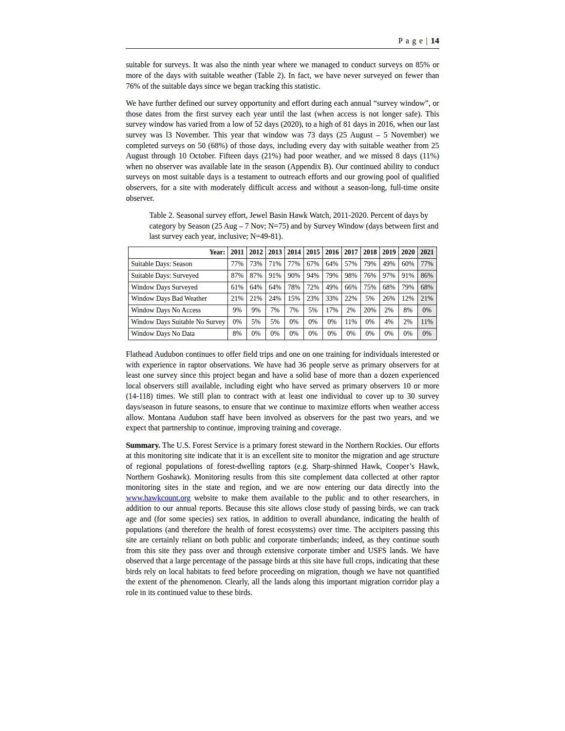P a g e | 14
suitable for surveys. It was also the ninth year where we managed to conduct surveys on 85% or more of the days with suitable weather (Table 2). In fact, we have never surveyed on fewer than 76% of the suitable days since we began tracking this statistic.
We have further defined our survey opportunity and effort during each annual “survey window”, or those dates from the first survey each year until the last (when access is not longer safe). This survey window has varied from a low of 52 days (2020), to a high of 81 days in 2016, when our last survey was l3 November. This year that window was 73 days (25 August – 5 November) we completed surveys on 50 (68%) of those days, including every day with suitable weather from 25 August through 10 October. Fifteen days (21%) had poor weather, and we missed 8 days (11%) when no observer was available late in the season (Appendix B). Our continued ability to conduct surveys on most suitable days is a testament to outreach efforts and our growing pool of qualified observers, for a site with moderately difficult access and without a season-long, full-time onsite observer.
Table 2. Seasonal survey effort, Jewel Basin Hawk Watch, 2011-2020. Percent of days by category by Season (25 Aug – 7 Nov; N=75) and by Survey Window (days between first and last survey each year, inclusive; N=49-81).
| Year: | 2011 | 2012 | 2013 | 2014 | 2015 | 2016 | 2017 | 2018 | 2019 | 2020 | 2021 |
| --- | --- | --- | --- | --- | --- | --- | --- | --- | --- | --- | --- |
| Suitable Days: Season | 77% | 73% | 71% | 77% | 67% | 64% | 57% | 79% | 49% | 60% | 77% |
| Suitable Days: Surveyed | 87% | 87% | 91% | 90% | 94% | 79% | 98% | 76% | 97% | 91% | 86% |
| Window Days Surveyed | 61% | 64% | 64% | 78% | 72% | 49% | 66% | 75% | 68% | 79% | 68% |
| Window Days Bad Weather | 21% | 21% | 24% | 15% | 23% | 33% | 22% | 5% | 26% | 12% | 21% |
| Window Days No Access | 9% | 9% | 7% | 7% | 5% | 17% | 2% | 20% | 2% | 8% | 0% |
| Window Days Suitable No Survey | 0% | 5% | 5% | 0% | 0% | 0% | 11% | 0% | 4% | 2% | 11% |
| Window Days No Data | 8% | 0% | 0% | 0% | 0% | 0% | 0% | 0% | 0% | 0% | 0% |
Flathead Audubon continues to offer field trips and one on one training for individuals interested or with experience in raptor observations. We have had 36 people serve as primary observers for at least one survey since this project began and have a solid base of more than a dozen experienced local observers still available, including eight who have served as primary observers 10 or more (14-118) times. We still plan to contract with at least one individual to cover up to 30 survey days/season in future seasons, to ensure that we continue to maximize efforts when weather access allow. Montana Audubon staff have been involved as observers for the past two years, and we expect that partnership to continue, improving training and coverage.
Summary. The U.S. Forest Service is a primary forest steward in the Northern Rockies. Our efforts at this monitoring site indicate that it is an excellent site to monitor the migration and age structure of regional populations of forest-dwelling raptors (e.g. Sharp-shinned Hawk, Cooper’s Hawk, Northern Goshawk). Monitoring results from this site complement data collected at other raptor monitoring sites in the state and region, and we are now entering our data directly into the www.hawkcount.org website to make them available to the public and to other researchers, in addition to our annual reports. Because this site allows close study of passing birds, we can track age and (for some species) sex ratios, in addition to overall abundance, indicating the health of populations (and therefore the health of forest ecosystems) over time. The accipiters passing this site are certainly reliant on both public and corporate timberlands; indeed, as they continue south from this site they pass over and through extensive corporate timber and USFS lands. We have observed that a large percentage of the passage birds at this site have full crops, indicating that these birds rely on local habitats to feed before proceeding on migration, though we have not quantified the extent of the phenomenon. Clearly, all the lands along this important migration corridor play a role in its continued value to these birds.